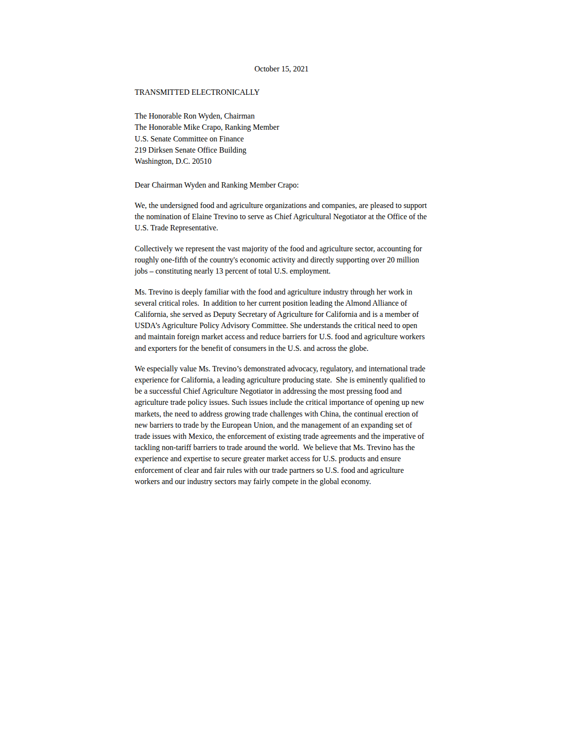October 15, 2021
TRANSMITTED ELECTRONICALLY
The Honorable Ron Wyden, Chairman The Honorable Mike Crapo, Ranking Member U.S. Senate Committee on Finance 219 Dirksen Senate Office Building Washington, D.C. 20510
Dear Chairman Wyden and Ranking Member Crapo:
We, the undersigned food and agriculture organizations and companies, are pleased to support the nomination of Elaine Trevino to serve as Chief Agricultural Negotiator at the Office of the U.S. Trade Representative.
Collectively we represent the vast majority of the food and agriculture sector, accounting for roughly one-fifth of the country's economic activity and directly supporting over 20 million jobs – constituting nearly 13 percent of total U.S. employment.
Ms. Trevino is deeply familiar with the food and agriculture industry through her work in several critical roles. In addition to her current position leading the Almond Alliance of California, she served as Deputy Secretary of Agriculture for California and is a member of USDA’s Agriculture Policy Advisory Committee. She understands the critical need to open and maintain foreign market access and reduce barriers for U.S. food and agriculture workers and exporters for the benefit of consumers in the U.S. and across the globe.
We especially value Ms. Trevino’s demonstrated advocacy, regulatory, and international trade experience for California, a leading agriculture producing state. She is eminently qualified to be a successful Chief Agriculture Negotiator in addressing the most pressing food and agriculture trade policy issues. Such issues include the critical importance of opening up new markets, the need to address growing trade challenges with China, the continual erection of new barriers to trade by the European Union, and the management of an expanding set of trade issues with Mexico, the enforcement of existing trade agreements and the imperative of tackling non-tariff barriers to trade around the world. We believe that Ms. Trevino has the experience and expertise to secure greater market access for U.S. products and ensure enforcement of clear and fair rules with our trade partners so U.S. food and agriculture workers and our industry sectors may fairly compete in the global economy.